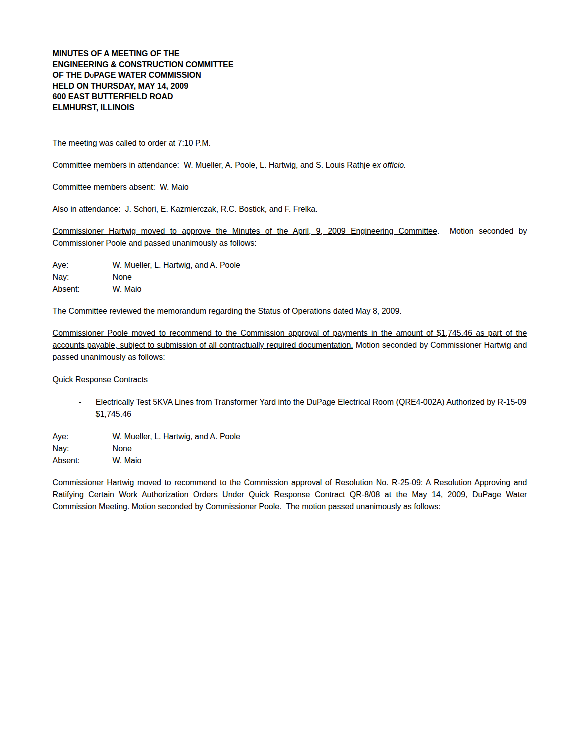MINUTES OF A MEETING OF THE
ENGINEERING & CONSTRUCTION COMMITTEE
OF THE Du PAGE WATER COMMISSION
HELD ON THURSDAY, MAY 14, 2009
600 EAST BUTTERFIELD ROAD
ELMHURST, ILLINOIS
The meeting was called to order at 7:10 P.M.
Committee members in attendance: W. Mueller, A. Poole, L. Hartwig, and S. Louis Rathje ex officio.
Committee members absent: W. Maio
Also in attendance: J. Schori, E. Kazmierczak, R.C. Bostick, and F. Frelka.
Commissioner Hartwig moved to approve the Minutes of the April, 9, 2009 Engineering Committee. Motion seconded by Commissioner Poole and passed unanimously as follows:
| Aye: | W. Mueller, L. Hartwig, and A. Poole |
| Nay: | None |
| Absent: | W. Maio |
The Committee reviewed the memorandum regarding the Status of Operations dated May 8, 2009.
Commissioner Poole moved to recommend to the Commission approval of payments in the amount of $1,745.46 as part of the accounts payable, subject to submission of all contractually required documentation. Motion seconded by Commissioner Hartwig and passed unanimously as follows:
Quick Response Contracts
| - | Electrically Test 5KVA Lines from Transformer Yard into the DuPage Electrical Room (QRE4-002A) Authorized by R-15-09 $1,745.46 |
| Aye: | W. Mueller, L. Hartwig, and A. Poole |
| Nay: | None |
| Absent: | W. Maio |
Commissioner Hartwig moved to recommend to the Commission approval of Resolution No. R-25-09: A Resolution Approving and Ratifying Certain Work Authorization Orders Under Quick Response Contract QR-8/08 at the May 14, 2009, DuPage Water Commission Meeting. Motion seconded by Commissioner Poole. The motion passed unanimously as follows: